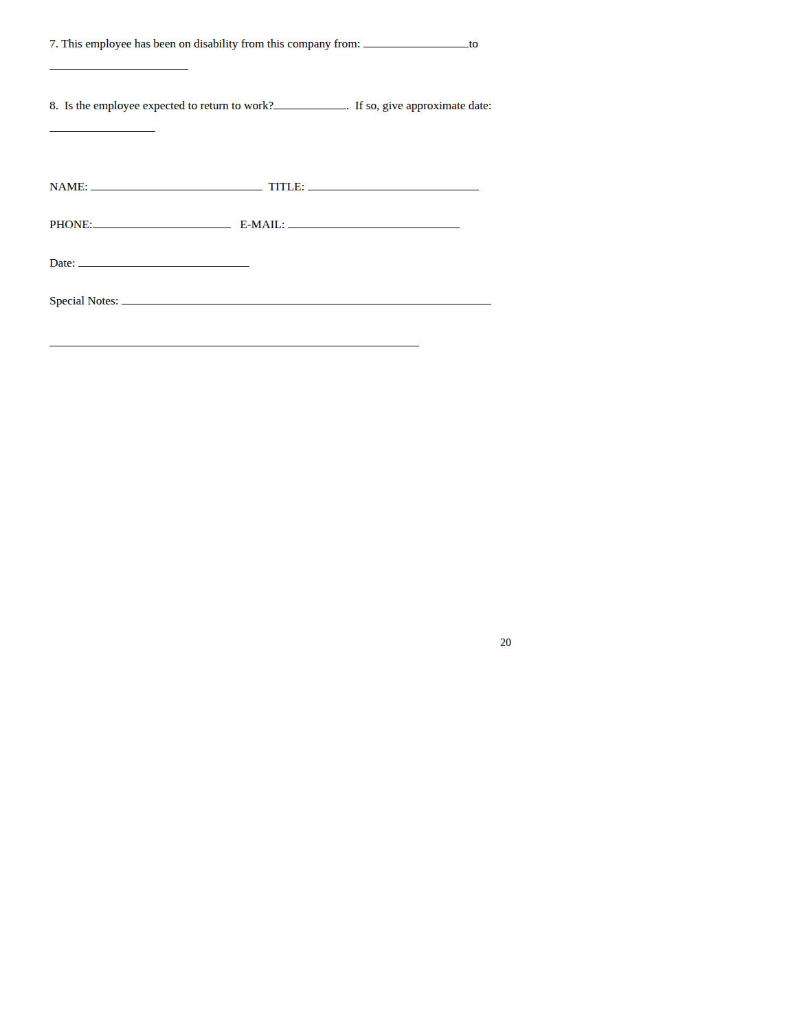7. This employee has been on disability from this company from: to
8. Is the employee expected to return to work? . If so, give approximate date:
NAME: TITLE:
PHONE: E-MAIL:
Date:
Special Notes:
20